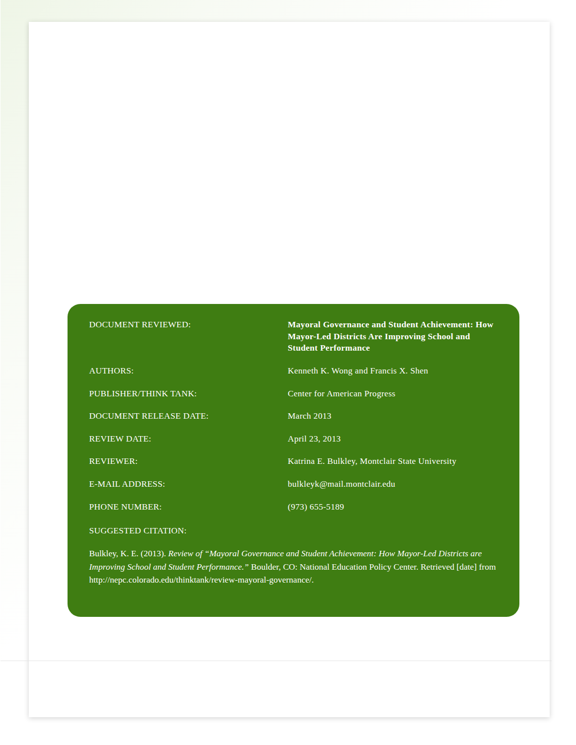| DOCUMENT REVIEWED: | Mayoral Governance and Student Achievement: How Mayor-Led Districts Are Improving School and Student Performance |
| AUTHORS: | Kenneth K. Wong and Francis X. Shen |
| PUBLISHER/THINK TANK: | Center for American Progress |
| DOCUMENT RELEASE DATE: | March 2013 |
| REVIEW DATE: | April 23, 2013 |
| REVIEWER: | Katrina E. Bulkley, Montclair State University |
| E-MAIL ADDRESS: | bulkleyk@mail.montclair.edu |
| PHONE NUMBER: | (973) 655-5189 |
SUGGESTED CITATION:
Bulkley, K. E. (2013). Review of “Mayoral Governance and Student Achievement: How Mayor-Led Districts are Improving School and Student Performance.” Boulder, CO: National Education Policy Center. Retrieved [date] from
http://nepc.colorado.edu/thinktank/review-mayoral-governance/.